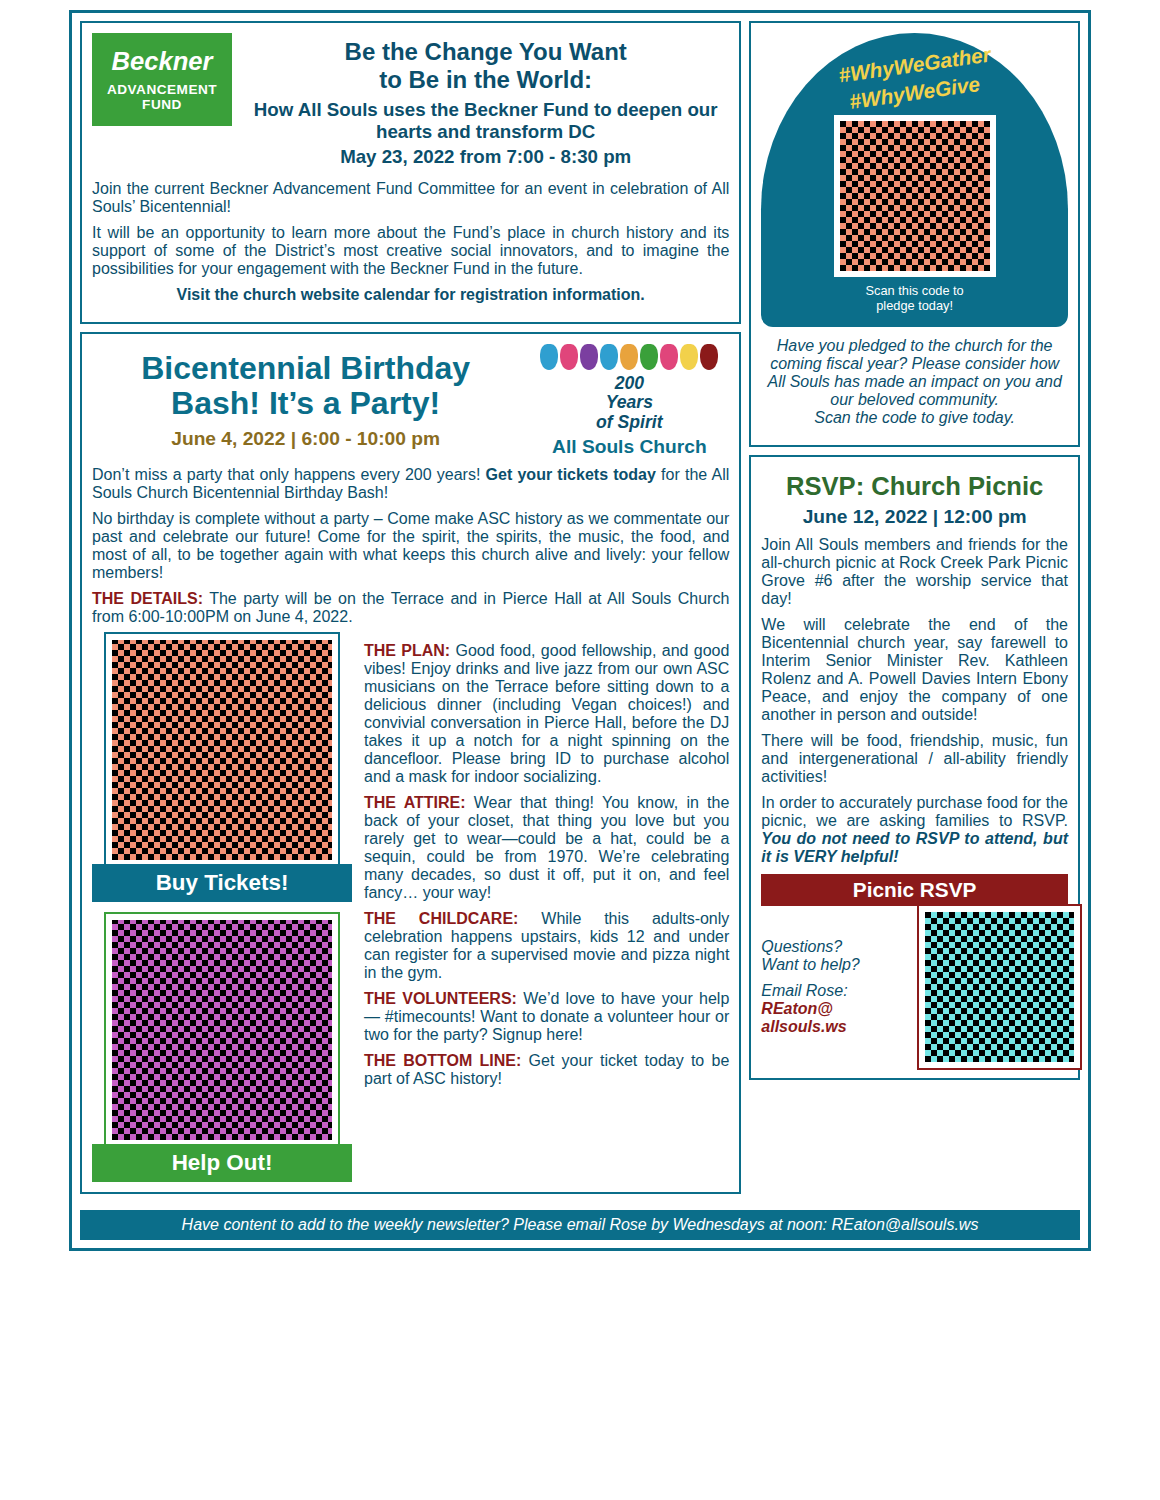Beckner ADVANCEMENT FUND
Be the Change You Want
to Be in the World:
How All Souls uses the Beckner Fund to deepen our hearts and transform DC
May 23, 2022 from 7:00 - 8:30 pm
Join the current Beckner Advancement Fund Committee for an event in celebration of All Souls’ Bicentennial!
It will be an opportunity to learn more about the Fund’s place in church history and its support of some of the District’s most creative social innovators, and to imagine the possibilities for your engagement with the Beckner Fund in the future.
Visit the church website calendar for registration information.
Bicentennial Birthday
Bash! It’s a Party!
June 4, 2022 | 6:00 - 10:00 pm
200
Years
of Spirit
All Souls Church
Don’t miss a party that only happens every 200 years! Get your tickets today for the All Souls Church Bicentennial Birthday Bash!
No birthday is complete without a party – Come make ASC history as we commentate our past and celebrate our future! Come for the spirit, the spirits, the music, the food, and most of all, to be together again with what keeps this church alive and lively: your fellow members!
THE DETAILS: The party will be on the Terrace and in Pierce Hall at All Souls Church from 6:00-10:00PM on June 4, 2022.
Buy Tickets!
Help Out!
THE PLAN: Good food, good fellowship, and good vibes! Enjoy drinks and live jazz from our own ASC musicians on the Terrace before sitting down to a delicious dinner (including Vegan choices!) and convivial conversation in Pierce Hall, before the DJ takes it up a notch for a night spinning on the dancefloor. Please bring ID to purchase alcohol and a mask for indoor socializing.
THE ATTIRE: Wear that thing! You know, in the back of your closet, that thing you love but you rarely get to wear—could be a hat, could be a sequin, could be from 1970. We’re celebrating many decades, so dust it off, put it on, and feel fancy… your way!
THE CHILDCARE: While this adults-only celebration happens upstairs, kids 12 and under can register for a supervised movie and pizza night in the gym.
THE VOLUNTEERS: We’d love to have your help — #timecounts! Want to donate a volunteer hour or two for the party? Signup here!
THE BOTTOM LINE: Get your ticket today to be part of ASC history!
#WhyWeGather
#WhyWeGive
Scan this code to
pledge today!
Have you pledged to the church for the coming fiscal year? Please consider how All Souls has made an impact on you and our beloved community.
Scan the code to give today.
RSVP: Church Picnic
June 12, 2022 | 12:00 pm
Join All Souls members and friends for the all-church picnic at Rock Creek Park Picnic Grove #6 after the worship service that day!
We will celebrate the end of the Bicentennial church year, say farewell to Interim Senior Minister Rev. Kathleen Rolenz and A. Powell Davies Intern Ebony Peace, and enjoy the company of one another in person and outside!
There will be food, friendship, music, fun and intergenerational / all-ability friendly activities!
In order to accurately purchase food for the picnic, we are asking families to RSVP. You do not need to RSVP to attend, but it is VERY helpful!
Picnic RSVP
Questions?
Want to help?
Email Rose:
REaton@
allsouls.ws
Have content to add to the weekly newsletter? Please email Rose by Wednesdays at noon: REaton@allsouls.ws